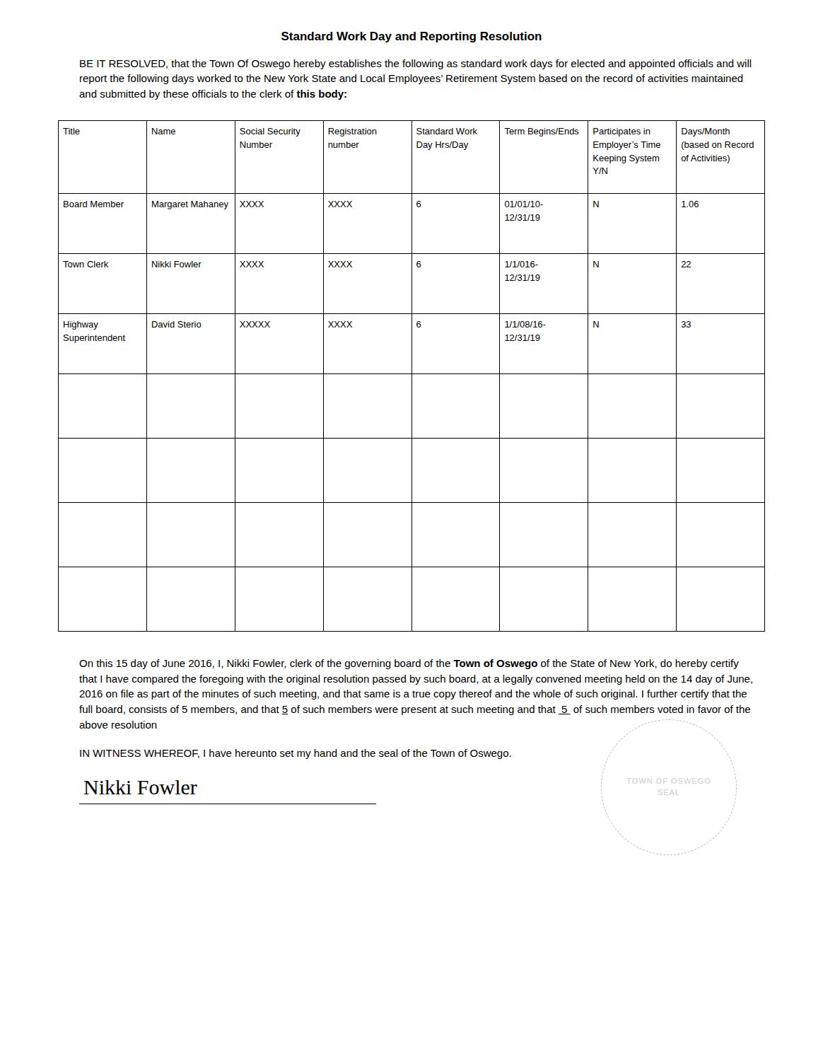Standard Work Day and Reporting Resolution
BE IT RESOLVED, that the Town Of Oswego hereby establishes the following as standard work days for elected and appointed officials and will report the following days worked to the New York State and Local Employees’ Retirement System based on the record of activities maintained and submitted by these officials to the clerk of this body:
| Title | Name | Social Security Number | Registration number | Standard Work Day Hrs/Day | Term Begins/Ends | Participates in Employer’s Time Keeping System Y/N | Days/Month (based on Record of Activities) |
| --- | --- | --- | --- | --- | --- | --- | --- |
| Board Member | Margaret Mahaney | XXXX | XXXX | 6 | 01/01/10- 12/31/19 | N | 1.06 |
| Town Clerk | Nikki Fowler | XXXX | XXXX | 6 | 1/1/016- 12/31/19 | N | 22 |
| Highway Superintendent | David Sterio | XXXXX | XXXX | 6 | 1/1/08/16- 12/31/19 | N | 33 |
On this 15 day of June 2016, I, Nikki Fowler, clerk of the governing board of the Town of Oswego of the State of New York, do hereby certify that I have compared the foregoing with the original resolution passed by such board, at a legally convened meeting held on the 14 day of June, 2016 on file as part of the minutes of such meeting, and that same is a true copy thereof and the whole of such original. I further certify that the full board, consists of 5 members, and that 5 of such members were present at such meeting and that 5 of such members voted in favor of the above resolution
IN WITNESS WHEREOF, I have hereunto set my hand and the seal of the Town of Oswego.
Nikki Fowler
TOWN OF OSWEGO
SEAL